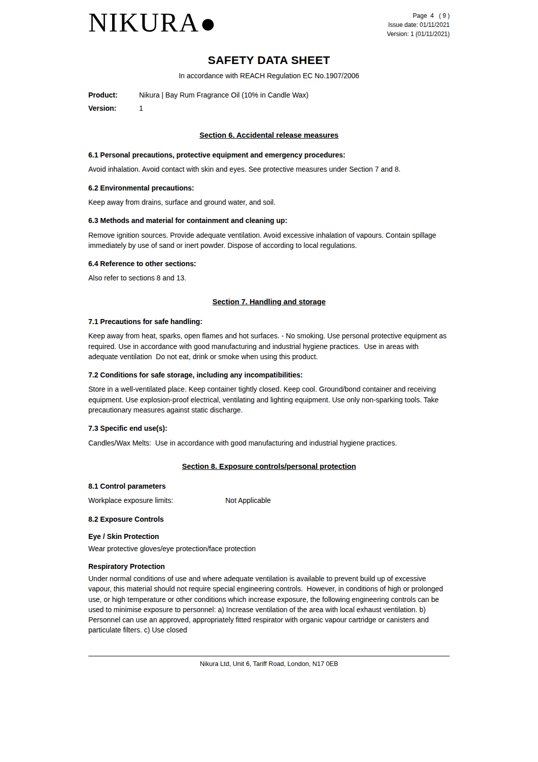NIKURA●
Page 4 ( 9 )
Issue date: 01/11/2021
Version: 1 (01/11/2021)
SAFETY DATA SHEET
In accordance with REACH Regulation EC No.1907/2006
| Product: | Nikura / Bay Rum Fragrance Oil (10% in Candle Wax) |
| Version: | 1 |
Section 6. Accidental release measures
6.1 Personal precautions, protective equipment and emergency procedures:
Avoid inhalation. Avoid contact with skin and eyes. See protective measures under Section 7 and 8.
6.2 Environmental precautions:
Keep away from drains, surface and ground water, and soil.
6.3 Methods and material for containment and cleaning up:
Remove ignition sources. Provide adequate ventilation. Avoid excessive inhalation of vapours. Contain spillage immediately by use of sand or inert powder. Dispose of according to local regulations.
6.4 Reference to other sections:
Also refer to sections 8 and 13.
Section 7. Handling and storage
7.1 Precautions for safe handling:
Keep away from heat, sparks, open flames and hot surfaces. - No smoking. Use personal protective equipment as required. Use in accordance with good manufacturing and industrial hygiene practices. Use in areas with adequate ventilation Do not eat, drink or smoke when using this product.
7.2 Conditions for safe storage, including any incompatibilities:
Store in a well-ventilated place. Keep container tightly closed. Keep cool. Ground/bond container and receiving equipment. Use explosion-proof electrical, ventilating and lighting equipment. Use only non-sparking tools. Take precautionary measures against static discharge.
7.3 Specific end use(s):
Candles/Wax Melts: Use in accordance with good manufacturing and industrial hygiene practices.
Section 8. Exposure controls/personal protection
8.1 Control parameters
Workplace exposure limits: Not Applicable
8.2 Exposure Controls
Eye / Skin Protection
Wear protective gloves/eye protection/face protection
Respiratory Protection
Under normal conditions of use and where adequate ventilation is available to prevent build up of excessive vapour, this material should not require special engineering controls. However, in conditions of high or prolonged use, or high temperature or other conditions which increase exposure, the following engineering controls can be used to minimise exposure to personnel: a) Increase ventilation of the area with local exhaust ventilation. b) Personnel can use an approved, appropriately fitted respirator with organic vapour cartridge or canisters and particulate filters. c) Use closed
Nikura Ltd, Unit 6, Tariff Road, London, N17 0EB